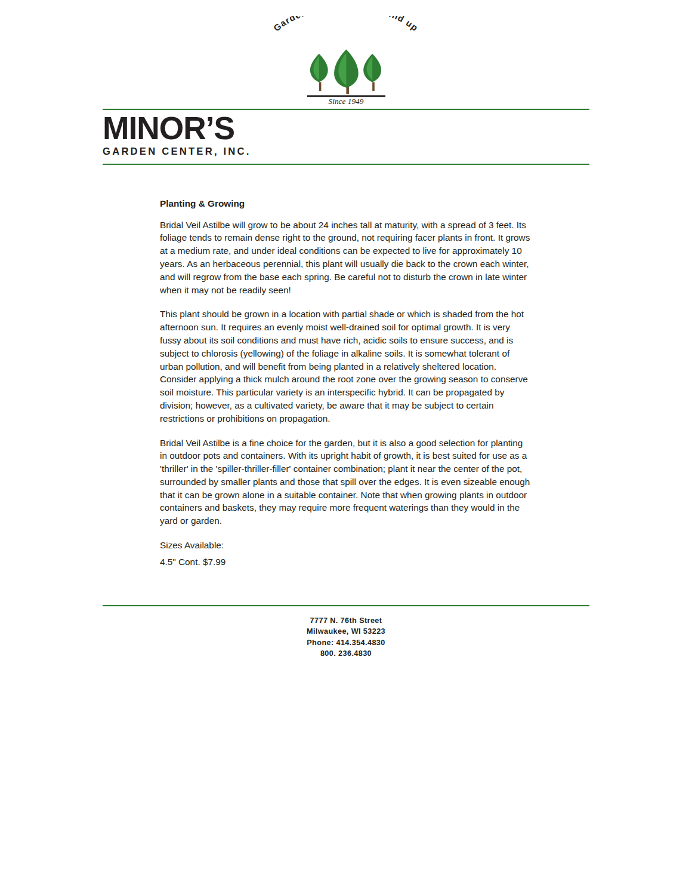Gardening from the ground up
Since 1949
MINOR’S
GARDEN CENTER, INC.
Planting & Growing
Bridal Veil Astilbe will grow to be about 24 inches tall at maturity, with a spread of 3 feet. Its foliage tends to remain dense right to the ground, not requiring facer plants in front. It grows at a medium rate, and under ideal conditions can be expected to live for approximately 10 years. As an herbaceous perennial, this plant will usually die back to the crown each winter, and will regrow from the base each spring. Be careful not to disturb the crown in late winter when it may not be readily seen!
This plant should be grown in a location with partial shade or which is shaded from the hot afternoon sun. It requires an evenly moist well-drained soil for optimal growth. It is very fussy about its soil conditions and must have rich, acidic soils to ensure success, and is subject to chlorosis (yellowing) of the foliage in alkaline soils. It is somewhat tolerant of urban pollution, and will benefit from being planted in a relatively sheltered location. Consider applying a thick mulch around the root zone over the growing season to conserve soil moisture. This particular variety is an interspecific hybrid. It can be propagated by division; however, as a cultivated variety, be aware that it may be subject to certain restrictions or prohibitions on propagation.
Bridal Veil Astilbe is a fine choice for the garden, but it is also a good selection for planting in outdoor pots and containers. With its upright habit of growth, it is best suited for use as a 'thriller' in the 'spiller-thriller-filler' container combination; plant it near the center of the pot, surrounded by smaller plants and those that spill over the edges. It is even sizeable enough that it can be grown alone in a suitable container. Note that when growing plants in outdoor containers and baskets, they may require more frequent waterings than they would in the yard or garden.
Sizes Available:
4.5" Cont. $7.99
7777 N. 76th Street
Milwaukee, WI 53223
Phone: 414.354.4830
800. 236.4830